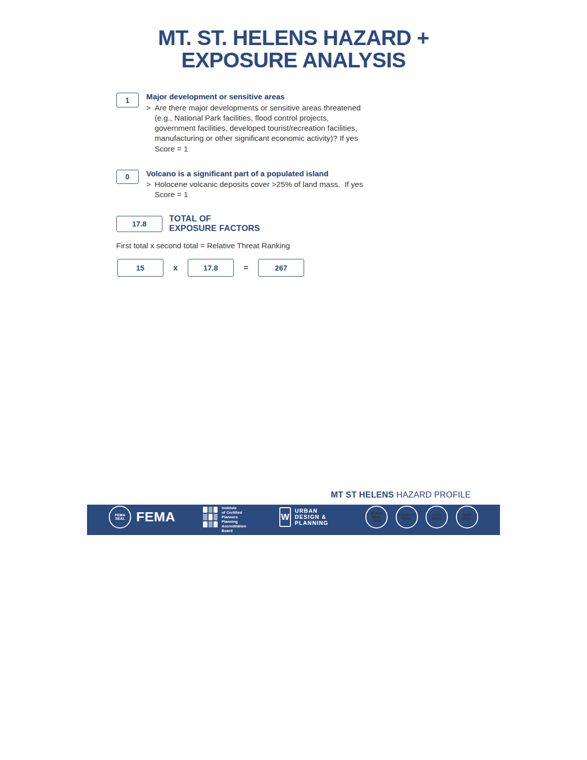Mt. St. Helens Hazard + Exposure Analysis
1
Major development or sensitive areas
>
Are there major developments or sensitive areas threatened (e.g., National Park facilities, flood control projects, government facilities, developed tourist/recreation facilities, manufacturing or other significant economic activity)? If yes Score = 1
0
Volcano is a significant part of a populated island
>
Holocene volcanic deposits cover >25% of land mass. If yes
Score = 1
17.8
Total of
Exposure Factors
First total x second total = Relative Threat Ranking
15
x
17.8
=
267
MT ST HELENS HAZARD PROFILE
FEMA
SEAL
FEMA
American Institute
of Certified Planners
Planning Accreditation
Board
W
URBAN DESIGN & PLANNING
STATE
SEAL
1889
COUNTY
SEAL
CITY
SEAL
UNIV
SEAL